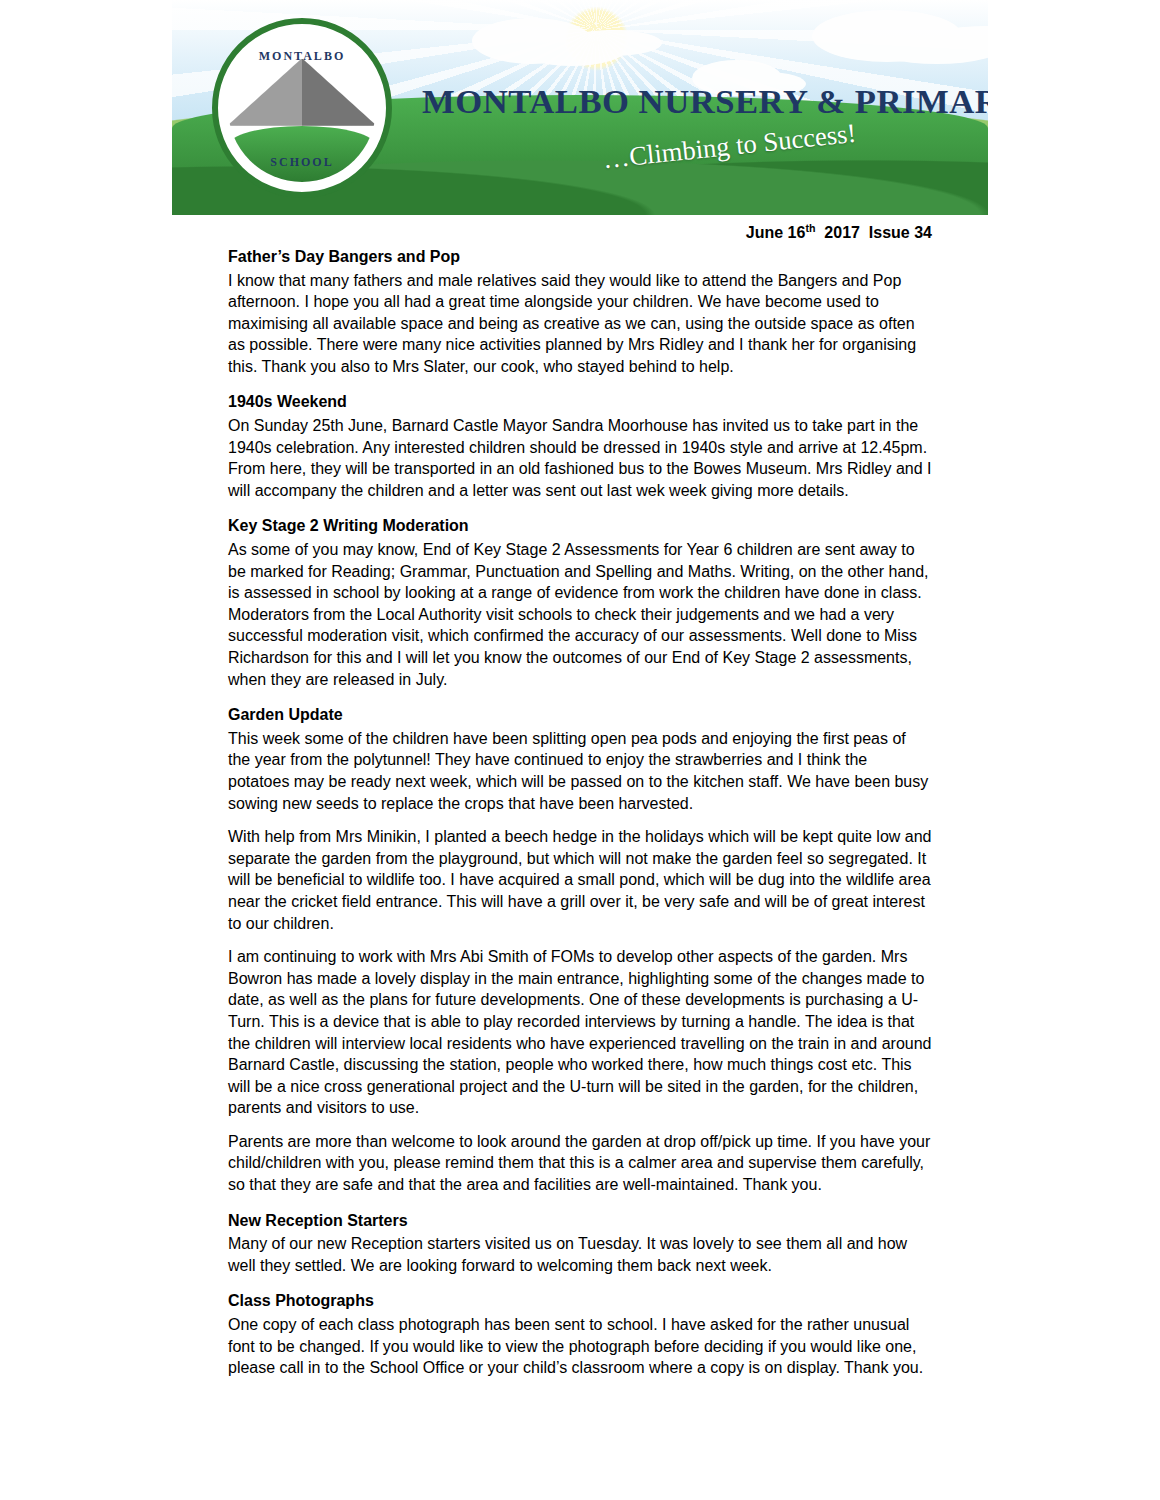MONTALBO NURSERY & PRIMARY SCHOOL
…Climbing to Success!
MONTALBO
SCHOOL
June 16th 2017 Issue 34
Father’s Day Bangers and Pop
I know that many fathers and male relatives said they would like to attend the Bangers and Pop afternoon. I hope you all had a great time alongside your children. We have become used to maximising all available space and being as creative as we can, using the outside space as often as possible. There were many nice activities planned by Mrs Ridley and I thank her for organising this. Thank you also to Mrs Slater, our cook, who stayed behind to help.
1940s Weekend
On Sunday 25th June, Barnard Castle Mayor Sandra Moorhouse has invited us to take part in the 1940s celebration. Any interested children should be dressed in 1940s style and arrive at 12.45pm. From here, they will be transported in an old fashioned bus to the Bowes Museum. Mrs Ridley and I will accompany the children and a letter was sent out last wek week giving more details.
Key Stage 2 Writing Moderation
As some of you may know, End of Key Stage 2 Assessments for Year 6 children are sent away to be marked for Reading; Grammar, Punctuation and Spelling and Maths. Writing, on the other hand, is assessed in school by looking at a range of evidence from work the children have done in class. Moderators from the Local Authority visit schools to check their judgements and we had a very successful moderation visit, which confirmed the accuracy of our assessments. Well done to Miss Richardson for this and I will let you know the outcomes of our End of Key Stage 2 assessments, when they are released in July.
Garden Update
This week some of the children have been splitting open pea pods and enjoying the first peas of the year from the polytunnel! They have continued to enjoy the strawberries and I think the potatoes may be ready next week, which will be passed on to the kitchen staff. We have been busy sowing new seeds to replace the crops that have been harvested.
With help from Mrs Minikin, I planted a beech hedge in the holidays which will be kept quite low and separate the garden from the playground, but which will not make the garden feel so segregated. It will be beneficial to wildlife too. I have acquired a small pond, which will be dug into the wildlife area near the cricket field entrance. This will have a grill over it, be very safe and will be of great interest to our children.
I am continuing to work with Mrs Abi Smith of FOMs to develop other aspects of the garden. Mrs Bowron has made a lovely display in the main entrance, highlighting some of the changes made to date, as well as the plans for future developments. One of these developments is purchasing a U-Turn. This is a device that is able to play recorded interviews by turning a handle. The idea is that the children will interview local residents who have experienced travelling on the train in and around Barnard Castle, discussing the station, people who worked there, how much things cost etc. This will be a nice cross generational project and the U-turn will be sited in the garden, for the children, parents and visitors to use.
Parents are more than welcome to look around the garden at drop off/pick up time. If you have your child/children with you, please remind them that this is a calmer area and supervise them carefully, so that they are safe and that the area and facilities are well-maintained. Thank you.
New Reception Starters
Many of our new Reception starters visited us on Tuesday. It was lovely to see them all and how well they settled. We are looking forward to welcoming them back next week.
Class Photographs
One copy of each class photograph has been sent to school. I have asked for the rather unusual font to be changed. If you would like to view the photograph before deciding if you would like one, please call in to the School Office or your child’s classroom where a copy is on display. Thank you.